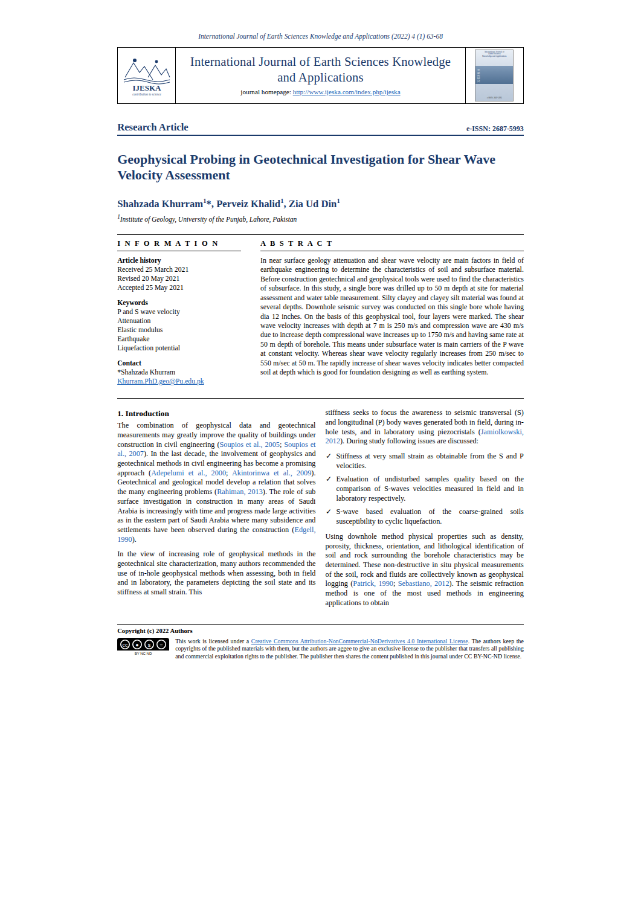International Journal of Earth Sciences Knowledge and Applications (2022) 4 (1) 63-68
IJESKA contribution to science
International Journal of Earth Sciences Knowledge and Applications
journal homepage: http://www.ijeska.com/index.php/ijeska
International Journal of
Earth Sciences
Knowledge and Applications
IJESKA
e-ISSN: 2687-5993
Research Article
e-ISSN: 2687-5993
Geophysical Probing in Geotechnical Investigation for Shear Wave Velocity Assessment
Shahzada Khurram1*, Perveiz Khalid1, Zia Ud Din1
1Institute of Geology, University of the Punjab, Lahore, Pakistan
I N F O R M A T I O N
Article history
Received 25 March 2021
Revised 20 May 2021
Accepted 25 May 2021
Keywords
P and S wave velocity
Attenuation
Elastic modulus
Earthquake
Liquefaction potential
Contact
*Shahzada Khurram
Khurram.PhD.geo@Pu.edu.pk
A B S T R A C T
In near surface geology attenuation and shear wave velocity are main factors in field of earthquake engineering to determine the characteristics of soil and subsurface material. Before construction geotechnical and geophysical tools were used to find the characteristics of subsurface. In this study, a single bore was drilled up to 50 m depth at site for material assessment and water table measurement. Silty clayey and clayey silt material was found at several depths. Downhole seismic survey was conducted on this single bore whole having dia 12 inches. On the basis of this geophysical tool, four layers were marked. The shear wave velocity increases with depth at 7 m is 250 m/s and compression wave are 430 m/s due to increase depth compressional wave increases up to 1750 m/s and having same rate at 50 m depth of borehole. This means under subsurface water is main carriers of the P wave at constant velocity. Whereas shear wave velocity regularly increases from 250 m/sec to 550 m/sec at 50 m. The rapidly increase of shear waves velocity indicates better compacted soil at depth which is good for foundation designing as well as earthing system.
1. Introduction
The combination of geophysical data and geotechnical measurements may greatly improve the quality of buildings under construction in civil engineering (Soupios et al., 2005; Soupios et al., 2007). In the last decade, the involvement of geophysics and geotechnical methods in civil engineering has become a promising approach (Adepelumi et al., 2000; Akintorinwa et al., 2009). Geotechnical and geological model develop a relation that solves the many engineering problems (Rahiman, 2013). The role of sub surface investigation in construction in many areas of Saudi Arabia is increasingly with time and progress made large activities as in the eastern part of Saudi Arabia where many subsidence and settlements have been observed during the construction (Edgell, 1990).
In the view of increasing role of geophysical methods in the geotechnical site characterization, many authors recommended the use of in-hole geophysical methods when assessing, both in field and in laboratory, the parameters depicting the soil state and its stiffness at small strain. This
stiffness seeks to focus the awareness to seismic transversal (S) and longitudinal (P) body waves generated both in field, during in-hole tests, and in laboratory using piezocristals (Jamiolkowski, 2012). During study following issues are discussed:
Stiffness at very small strain as obtainable from the S and P velocities.
Evaluation of undisturbed samples quality based on the comparison of S-waves velocities measured in field and in laboratory respectively.
S-wave based evaluation of the coarse-grained soils susceptibility to cyclic liquefaction.
Using downhole method physical properties such as density, porosity, thickness, orientation, and lithological identification of soil and rock surrounding the borehole characteristics may be determined. These non-destructive in situ physical measurements of the soil, rock and fluids are collectively known as geophysical logging (Patrick, 1990; Sebastiano, 2012). The seismic refraction method is one of the most used methods in engineering applications to obtain
Copyright (c) 2022 Authors
cc ● $ = BY NC ND
This work is licensed under a Creative Commons Attribution-NonCommercial-NoDerivatives 4.0 International License. The authors keep the copyrights of the published materials with them, but the authors are aggee to give an exclusive license to the publisher that transfers all publishing and commercial exploitation rights to the publisher. The publisher then shares the content published in this journal under CC BY-NC-ND license.